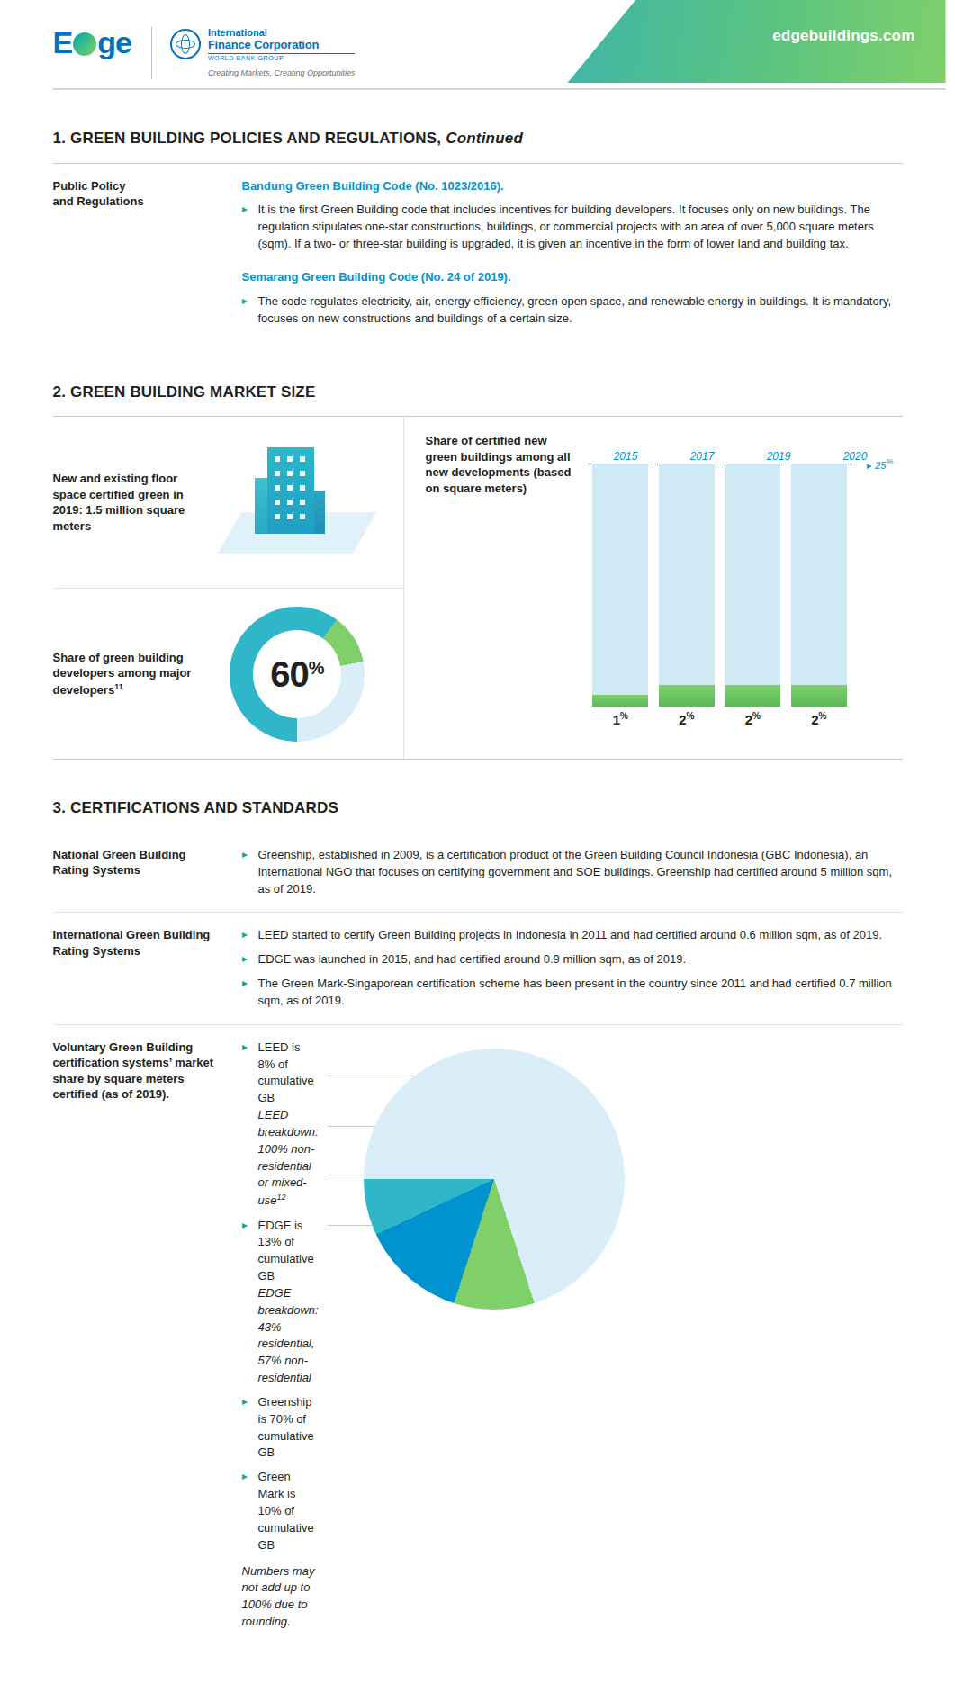edgebuildings.com
E ge
International
Finance Corporation
WORLD BANK GROUP
Creating Markets, Creating Opportunities
1. GREEN BUILDING POLICIES AND REGULATIONS, Continued
Public Policy
and Regulations
Bandung Green Building Code (No. 1023/2016).
It is the first Green Building code that includes incentives for building developers. It focuses only on new buildings. The regulation stipulates one-star constructions, buildings, or commercial projects with an area of over 5,000 square meters (sqm). If a two- or three-star building is upgraded, it is given an incentive in the form of lower land and building tax.
Semarang Green Building Code (No. 24 of 2019).
The code regulates electricity, air, energy efficiency, green open space, and renewable energy in buildings. It is mandatory, focuses on new constructions and buildings of a certain size.
2. GREEN BUILDING MARKET SIZE
New and existing floor space certified green in 2019: 1.5 million square meters
Share of green building developers among major developers11
60%
Share of certified new green buildings among all new developments (based on square meters)
2015
2017
2019
2020
25%
1%
2%
2%
2%
3. CERTIFICATIONS AND STANDARDS
National Green Building
Rating Systems
Greenship, established in 2009, is a certification product of the Green Building Council Indonesia (GBC Indonesia), an International NGO that focuses on certifying government and SOE buildings. Greenship had certified around 5 million sqm, as of 2019.
International Green Building Rating Systems
LEED started to certify Green Building projects in Indonesia in 2011 and had certified around 0.6 million sqm, as of 2019.
EDGE was launched in 2015, and had certified around 0.9 million sqm, as of 2019.
The Green Mark-Singaporean certification scheme has been present in the country since 2011 and had certified 0.7 million sqm, as of 2019.
Voluntary Green Building certification systems’ market share by square meters certified (as of 2019).
LEED is 8% of cumulative GB LEED breakdown: 100% non-residential or mixed-use12
EDGE is 13% of cumulative GB EDGE breakdown: 43% residential, 57% non-residential
Greenship is 70% of cumulative GB
Green Mark is 10% of cumulative GB
Numbers may not add up to 100% due to rounding.